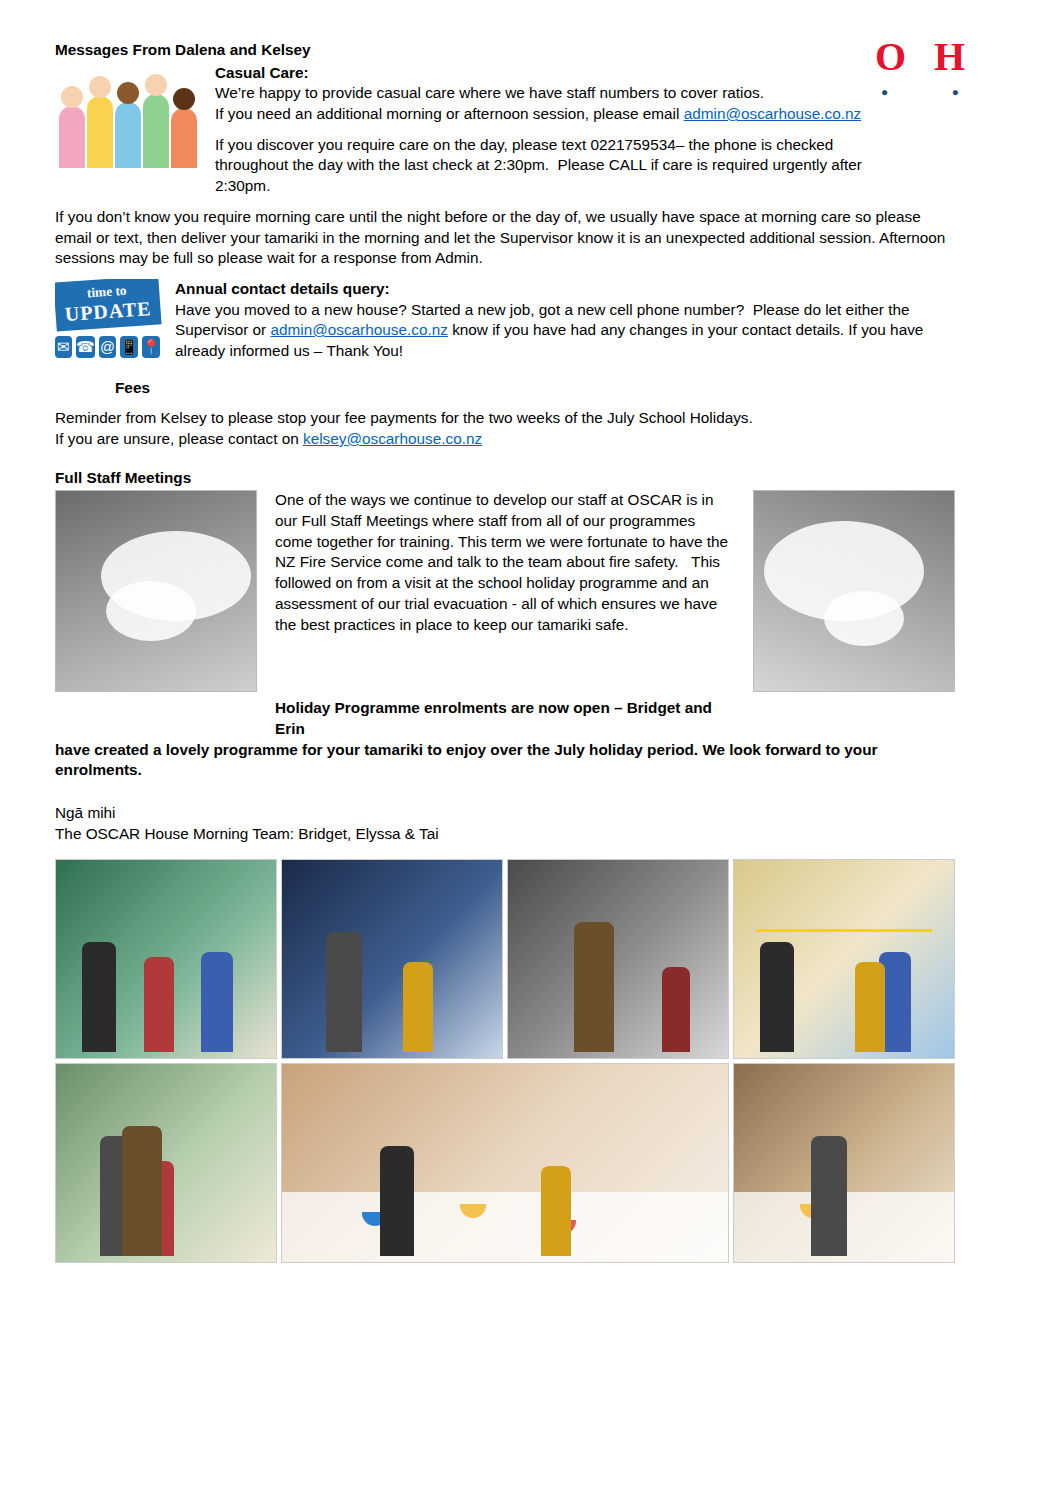O H ● ●
Messages From Dalena and Kelsey
Casual Care:
We’re happy to provide casual care where we have staff numbers to cover ratios.
If you need an additional morning or afternoon session, please email admin@oscarhouse.co.nz
If you discover you require care on the day, please text 0221759534– the phone is checked throughout the day with the last check at 2:30pm. Please CALL if care is required urgently after 2:30pm.
If you don’t know you require morning care until the night before or the day of, we usually have space at morning care so please email or text, then deliver your tamariki in the morning and let the Supervisor know it is an unexpected additional session. Afternoon sessions may be full so please wait for a response from Admin.
time toUPDATE
✉☎@📱📍
Annual contact details query:
Have you moved to a new house? Started a new job, got a new cell phone number? Please do let either the Supervisor or admin@oscarhouse.co.nz know if you have had any changes in your contact details. If you have already informed us – Thank You!
Fees
Reminder from Kelsey to please stop your fee payments for the two weeks of the July School Holidays.
If you are unsure, please contact on kelsey@oscarhouse.co.nz
Full Staff Meetings
One of the ways we continue to develop our staff at OSCAR is in our Full Staff Meetings where staff from all of our programmes come together for training. This term we were fortunate to have the NZ Fire Service come and talk to the team about fire safety. This followed on from a visit at the school holiday programme and an assessment of our trial evacuation - all of which ensures we have the best practices in place to keep our tamariki safe.
Holiday Programme enrolments are now open – Bridget and Erin
have created a lovely programme for your tamariki to enjoy over the July holiday period. We look forward to your enrolments.
Ngā mihi
The OSCAR House Morning Team: Bridget, Elyssa & Tai